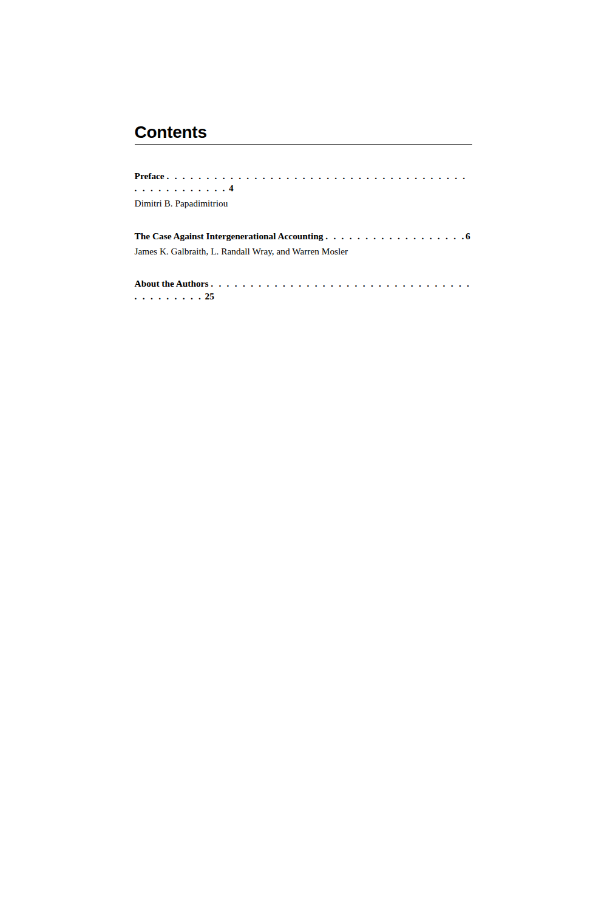Contents
Preface . . . . . . . . . . . . . . . . . . . . . . . . . . . . . . . . . . . . . . . . . . . . . . . . . . 4 Dimitri B. Papadimitriou
The Case Against Intergenerational Accounting . . . . . . . . . . . . . . . . . . 6 James K. Galbraith, L. Randall Wray, and Warren Mosler
About the Authors . . . . . . . . . . . . . . . . . . . . . . . . . . . . . . . . . . . . . . . . . . 25